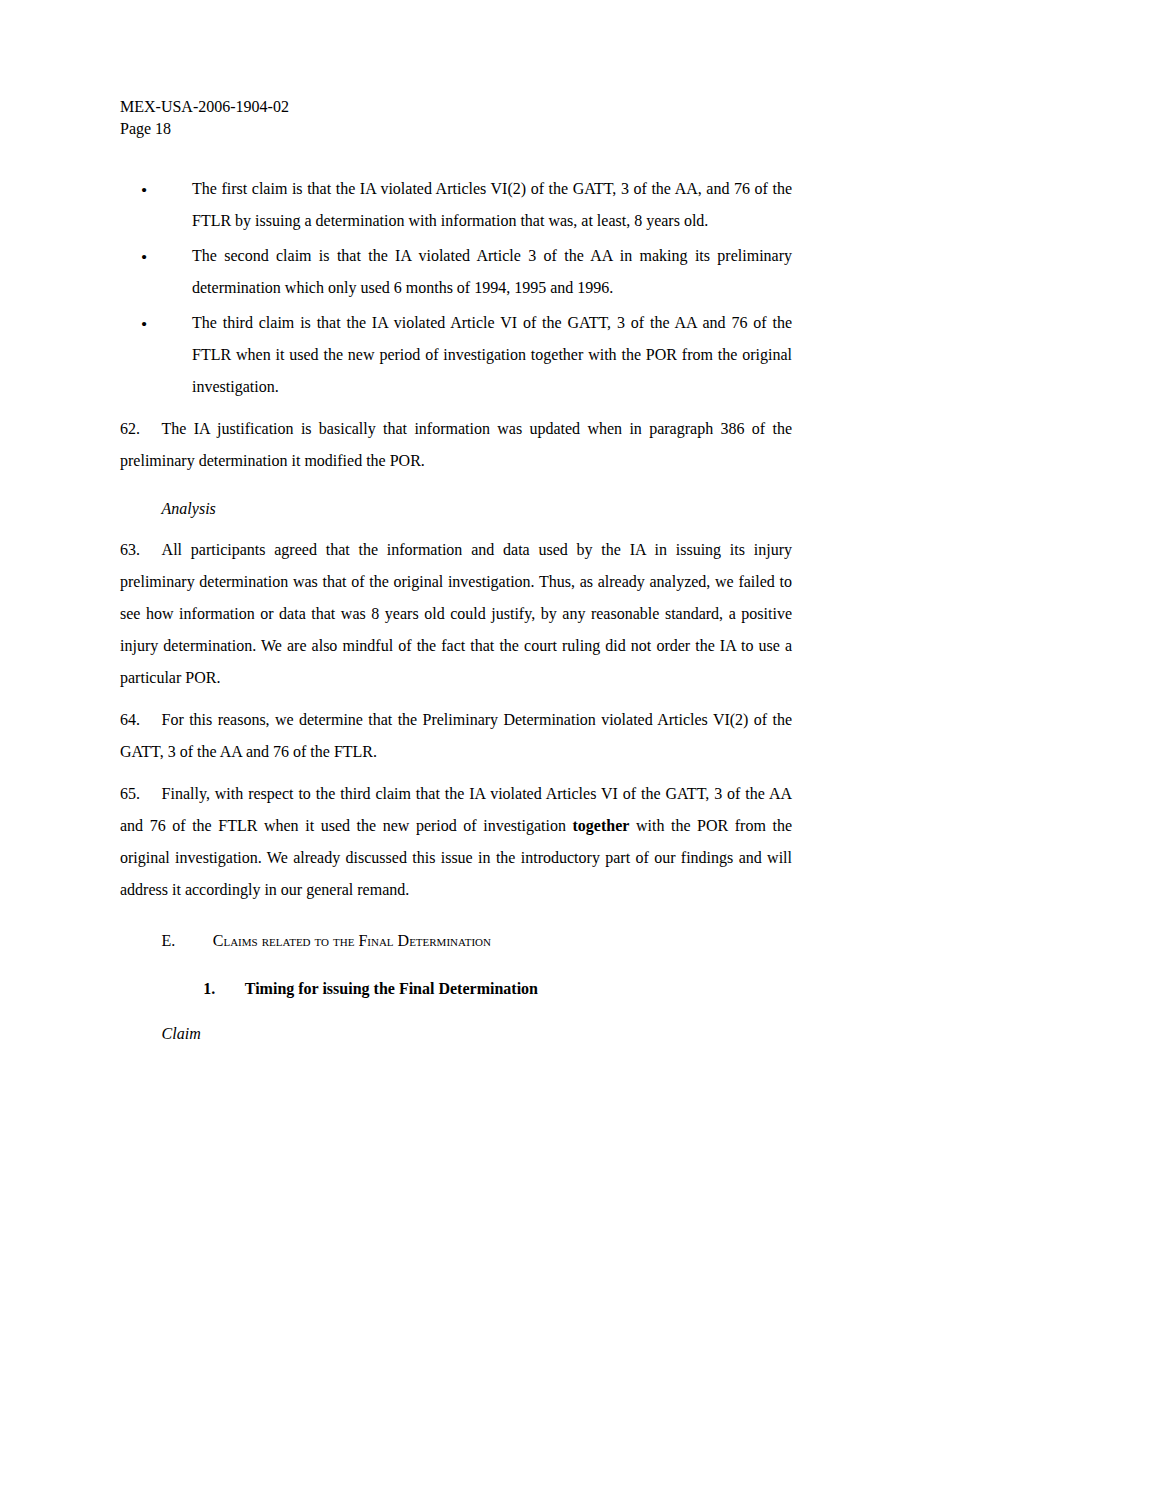MEX-USA-2006-1904-02
Page 18
The first claim is that the IA violated Articles VI(2) of the GATT, 3 of the AA, and 76 of the FTLR by issuing a determination with information that was, at least, 8 years old.
The second claim is that the IA violated Article 3 of the AA in making its preliminary determination which only used 6 months of 1994, 1995 and 1996.
The third claim is that the IA violated Article VI of the GATT, 3 of the AA and 76 of the FTLR when it used the new period of investigation together with the POR from the original investigation.
62. The IA justification is basically that information was updated when in paragraph 386 of the preliminary determination it modified the POR.
Analysis
63. All participants agreed that the information and data used by the IA in issuing its injury preliminary determination was that of the original investigation. Thus, as already analyzed, we failed to see how information or data that was 8 years old could justify, by any reasonable standard, a positive injury determination. We are also mindful of the fact that the court ruling did not order the IA to use a particular POR.
64. For this reasons, we determine that the Preliminary Determination violated Articles VI(2) of the GATT, 3 of the AA and 76 of the FTLR.
65. Finally, with respect to the third claim that the IA violated Articles VI of the GATT, 3 of the AA and 76 of the FTLR when it used the new period of investigation together with the POR from the original investigation. We already discussed this issue in the introductory part of our findings and will address it accordingly in our general remand.
E. Claims related to the Final Determination
1. Timing for issuing the Final Determination
Claim